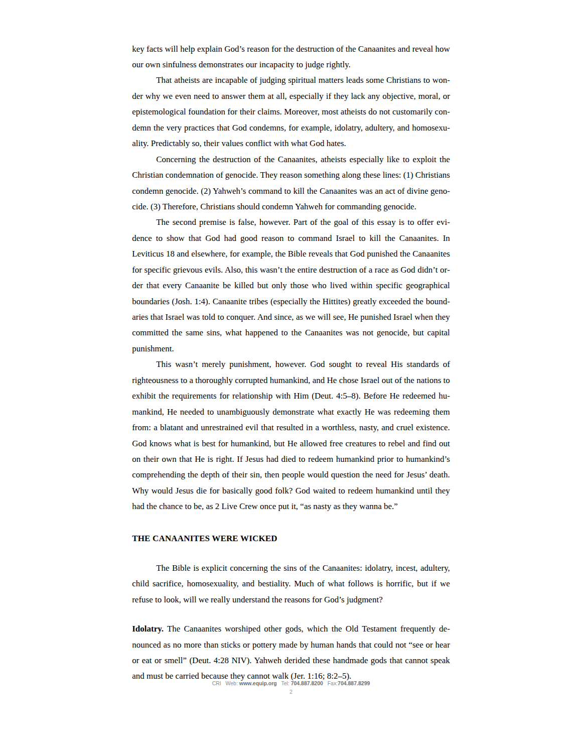key facts will help explain God’s reason for the destruction of the Canaanites and reveal how our own sinfulness demonstrates our incapacity to judge rightly.
That atheists are incapable of judging spiritual matters leads some Christians to wonder why we even need to answer them at all, especially if they lack any objective, moral, or epistemological foundation for their claims. Moreover, most atheists do not customarily condemn the very practices that God condemns, for example, idolatry, adultery, and homosexuality. Predictably so, their values conflict with what God hates.
Concerning the destruction of the Canaanites, atheists especially like to exploit the Christian condemnation of genocide. They reason something along these lines: (1) Christians condemn genocide. (2) Yahweh’s command to kill the Canaanites was an act of divine genocide. (3) Therefore, Christians should condemn Yahweh for commanding genocide.
The second premise is false, however. Part of the goal of this essay is to offer evidence to show that God had good reason to command Israel to kill the Canaanites. In Leviticus 18 and elsewhere, for example, the Bible reveals that God punished the Canaanites for specific grievous evils. Also, this wasn’t the entire destruction of a race as God didn’t order that every Canaanite be killed but only those who lived within specific geographical boundaries (Josh. 1:4). Canaanite tribes (especially the Hittites) greatly exceeded the boundaries that Israel was told to conquer. And since, as we will see, He punished Israel when they committed the same sins, what happened to the Canaanites was not genocide, but capital punishment.
This wasn’t merely punishment, however. God sought to reveal His standards of righteousness to a thoroughly corrupted humankind, and He chose Israel out of the nations to exhibit the requirements for relationship with Him (Deut. 4:5–8). Before He redeemed humankind, He needed to unambiguously demonstrate what exactly He was redeeming them from: a blatant and unrestrained evil that resulted in a worthless, nasty, and cruel existence. God knows what is best for humankind, but He allowed free creatures to rebel and find out on their own that He is right. If Jesus had died to redeem humankind prior to humankind’s comprehending the depth of their sin, then people would question the need for Jesus’ death. Why would Jesus die for basically good folk? God waited to redeem humankind until they had the chance to be, as 2 Live Crew once put it, “as nasty as they wanna be.”
THE CANAANITES WERE WICKED
The Bible is explicit concerning the sins of the Canaanites: idolatry, incest, adultery, child sacrifice, homosexuality, and bestiality. Much of what follows is horrific, but if we refuse to look, will we really understand the reasons for God’s judgment?
Idolatry. The Canaanites worshiped other gods, which the Old Testament frequently denounced as no more than sticks or pottery made by human hands that could not “see or hear or eat or smell” (Deut. 4:28 NIV). Yahweh derided these handmade gods that cannot speak and must be carried because they cannot walk (Jer. 1:16; 8:2–5).
CRI Web: www.equip.org Tel: 704.887.8200 Fax:704.887.8299 2